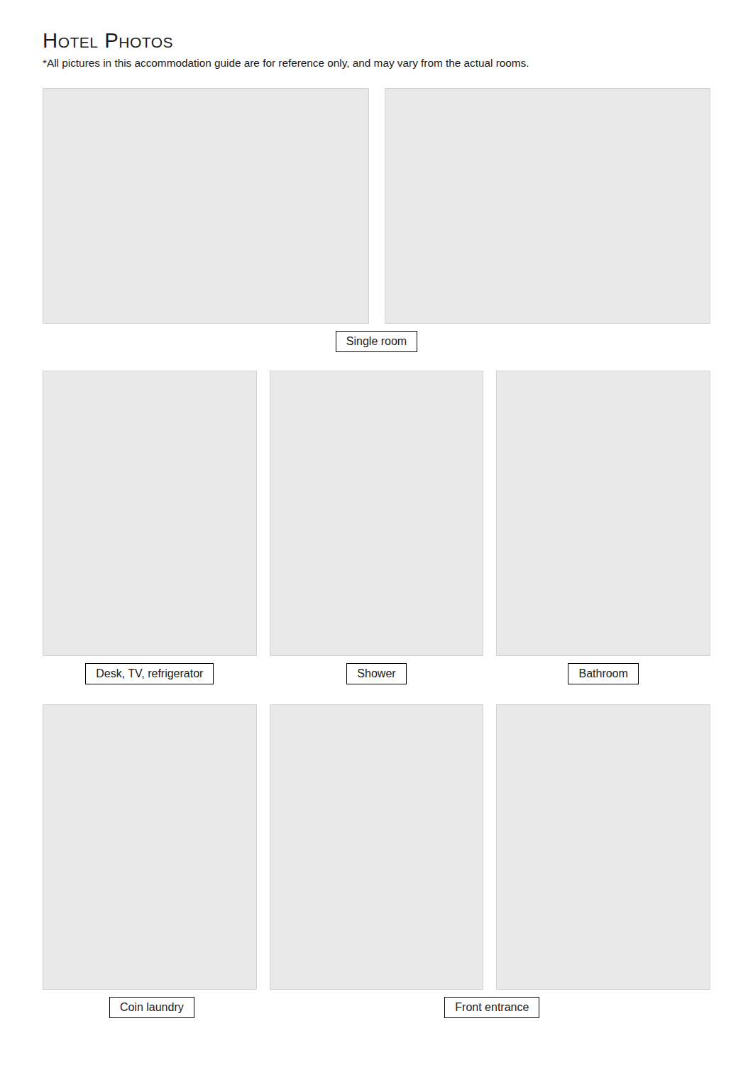Hotel Photos
*All pictures in this accommodation guide are for reference only, and may vary from the actual rooms.
Single room
Desk, TV, refrigerator
Shower
Bathroom
Coin laundry
Front entrance